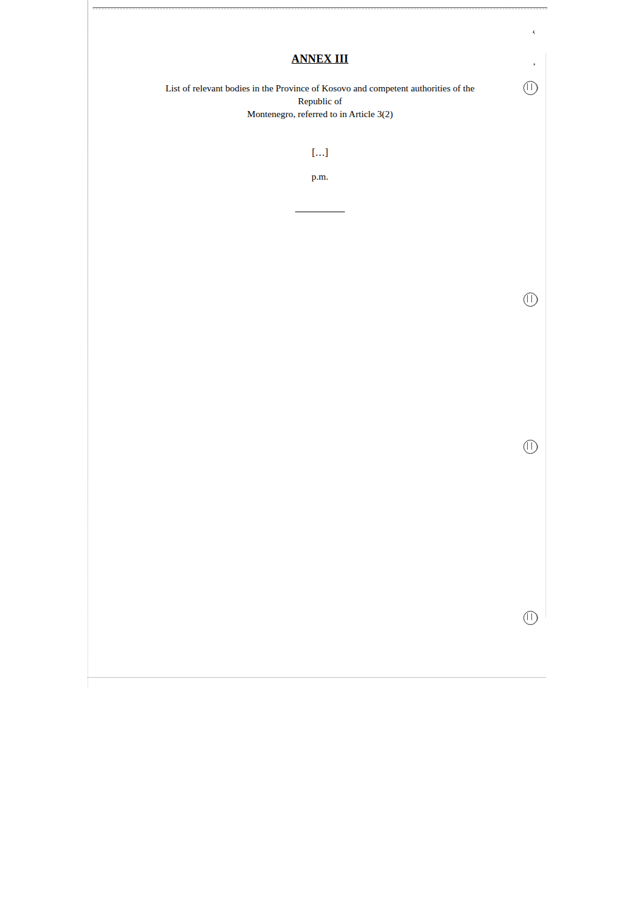‹
’
ANNEX III
List of relevant bodies in the Province of Kosovo and competent authorities of the Republic of
Montenegro, referred to in Article 3(2)
[…]
p.m.